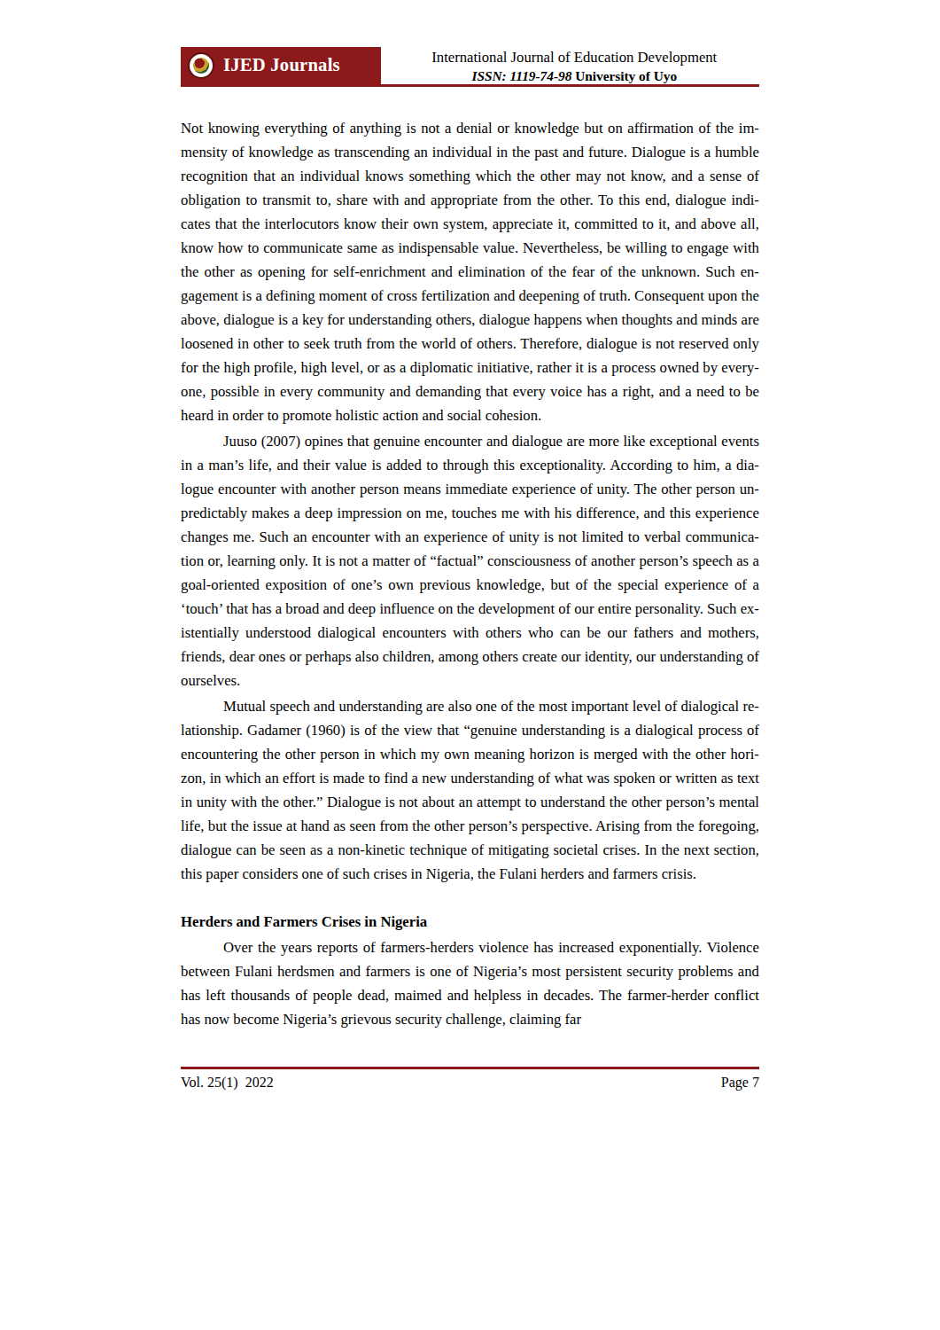IJED Journals
International Journal of Education Development
ISSN: 1119-74-98 University of Uyo
Not knowing everything of anything is not a denial or knowledge but on affirmation of the immensity of knowledge as transcending an individual in the past and future. Dialogue is a humble recognition that an individual knows something which the other may not know, and a sense of obligation to transmit to, share with and appropriate from the other. To this end, dialogue indicates that the interlocutors know their own system, appreciate it, committed to it, and above all, know how to communicate same as indispensable value. Nevertheless, be willing to engage with the other as opening for self-enrichment and elimination of the fear of the unknown. Such engagement is a defining moment of cross fertilization and deepening of truth. Consequent upon the above, dialogue is a key for understanding others, dialogue happens when thoughts and minds are loosened in other to seek truth from the world of others. Therefore, dialogue is not reserved only for the high profile, high level, or as a diplomatic initiative, rather it is a process owned by everyone, possible in every community and demanding that every voice has a right, and a need to be heard in order to promote holistic action and social cohesion.
Juuso (2007) opines that genuine encounter and dialogue are more like exceptional events in a man’s life, and their value is added to through this exceptionality. According to him, a dialogue encounter with another person means immediate experience of unity. The other person unpredictably makes a deep impression on me, touches me with his difference, and this experience changes me. Such an encounter with an experience of unity is not limited to verbal communication or, learning only. It is not a matter of “factual” consciousness of another person’s speech as a goal-oriented exposition of one’s own previous knowledge, but of the special experience of a ‘touch’ that has a broad and deep influence on the development of our entire personality. Such existentially understood dialogical encounters with others who can be our fathers and mothers, friends, dear ones or perhaps also children, among others create our identity, our understanding of ourselves.
Mutual speech and understanding are also one of the most important level of dialogical relationship. Gadamer (1960) is of the view that “genuine understanding is a dialogical process of encountering the other person in which my own meaning horizon is merged with the other horizon, in which an effort is made to find a new understanding of what was spoken or written as text in unity with the other.” Dialogue is not about an attempt to understand the other person’s mental life, but the issue at hand as seen from the other person’s perspective. Arising from the foregoing, dialogue can be seen as a non-kinetic technique of mitigating societal crises. In the next section, this paper considers one of such crises in Nigeria, the Fulani herders and farmers crisis.
Herders and Farmers Crises in Nigeria
Over the years reports of farmers-herders violence has increased exponentially. Violence between Fulani herdsmen and farmers is one of Nigeria’s most persistent security problems and has left thousands of people dead, maimed and helpless in decades. The farmer-herder conflict has now become Nigeria’s grievous security challenge, claiming far
Vol. 25(1) 2022
Page 7